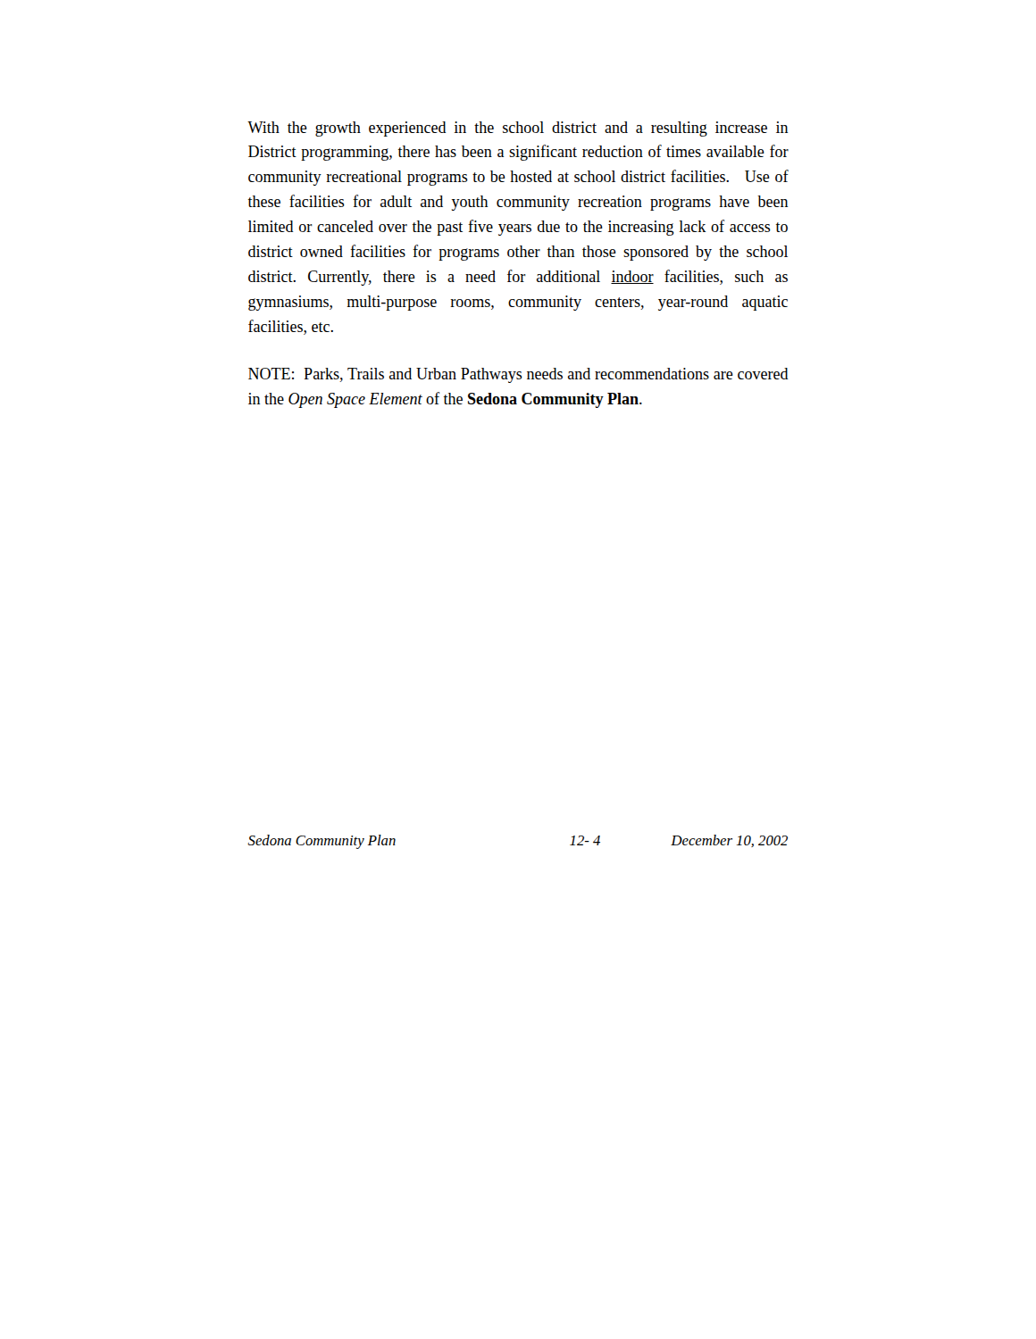With the growth experienced in the school district and a resulting increase in District programming, there has been a significant reduction of times available for community recreational programs to be hosted at school district facilities. Use of these facilities for adult and youth community recreation programs have been limited or canceled over the past five years due to the increasing lack of access to district owned facilities for programs other than those sponsored by the school district. Currently, there is a need for additional indoor facilities, such as gymnasiums, multi-purpose rooms, community centers, year-round aquatic facilities, etc.
NOTE: Parks, Trails and Urban Pathways needs and recommendations are covered in the Open Space Element of the Sedona Community Plan.
Sedona Community Plan
12- 4
December 10, 2002